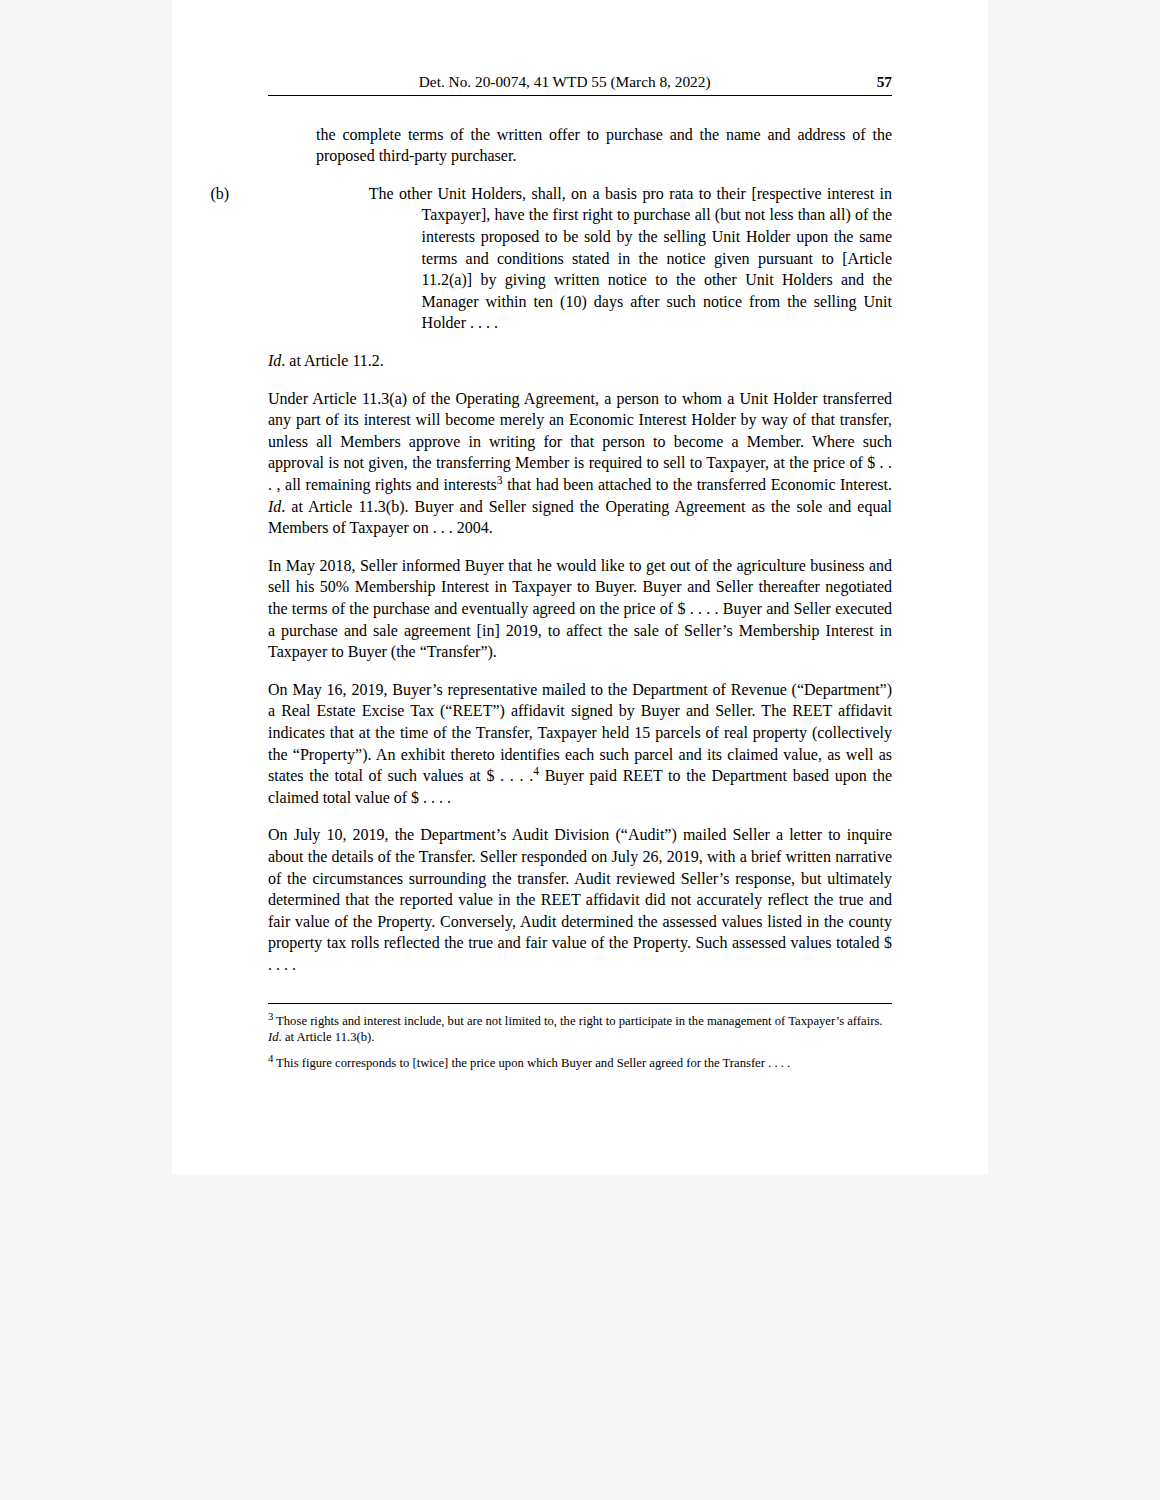Det. No. 20-0074, 41 WTD 55 (March 8, 2022) 57
the complete terms of the written offer to purchase and the name and address of the proposed third-party purchaser.
(b) The other Unit Holders, shall, on a basis pro rata to their [respective interest in Taxpayer], have the first right to purchase all (but not less than all) of the interests proposed to be sold by the selling Unit Holder upon the same terms and conditions stated in the notice given pursuant to [Article 11.2(a)] by giving written notice to the other Unit Holders and the Manager within ten (10) days after such notice from the selling Unit Holder . . . .
Id. at Article 11.2.
Under Article 11.3(a) of the Operating Agreement, a person to whom a Unit Holder transferred any part of its interest will become merely an Economic Interest Holder by way of that transfer, unless all Members approve in writing for that person to become a Member. Where such approval is not given, the transferring Member is required to sell to Taxpayer, at the price of $ . . . , all remaining rights and interests3 that had been attached to the transferred Economic Interest. Id. at Article 11.3(b). Buyer and Seller signed the Operating Agreement as the sole and equal Members of Taxpayer on . . . 2004.
In May 2018, Seller informed Buyer that he would like to get out of the agriculture business and sell his 50% Membership Interest in Taxpayer to Buyer. Buyer and Seller thereafter negotiated the terms of the purchase and eventually agreed on the price of $ . . . . Buyer and Seller executed a purchase and sale agreement [in] 2019, to affect the sale of Seller’s Membership Interest in Taxpayer to Buyer (the “Transfer”).
On May 16, 2019, Buyer’s representative mailed to the Department of Revenue (“Department”) a Real Estate Excise Tax (“REET”) affidavit signed by Buyer and Seller. The REET affidavit indicates that at the time of the Transfer, Taxpayer held 15 parcels of real property (collectively the “Property”). An exhibit thereto identifies each such parcel and its claimed value, as well as states the total of such values at $ . . . .4 Buyer paid REET to the Department based upon the claimed total value of $ . . . .
On July 10, 2019, the Department’s Audit Division (“Audit”) mailed Seller a letter to inquire about the details of the Transfer. Seller responded on July 26, 2019, with a brief written narrative of the circumstances surrounding the transfer. Audit reviewed Seller’s response, but ultimately determined that the reported value in the REET affidavit did not accurately reflect the true and fair value of the Property. Conversely, Audit determined the assessed values listed in the county property tax rolls reflected the true and fair value of the Property. Such assessed values totaled $ . . . .
3 Those rights and interest include, but are not limited to, the right to participate in the management of Taxpayer’s affairs. Id. at Article 11.3(b).
4 This figure corresponds to [twice] the price upon which Buyer and Seller agreed for the Transfer . . . .